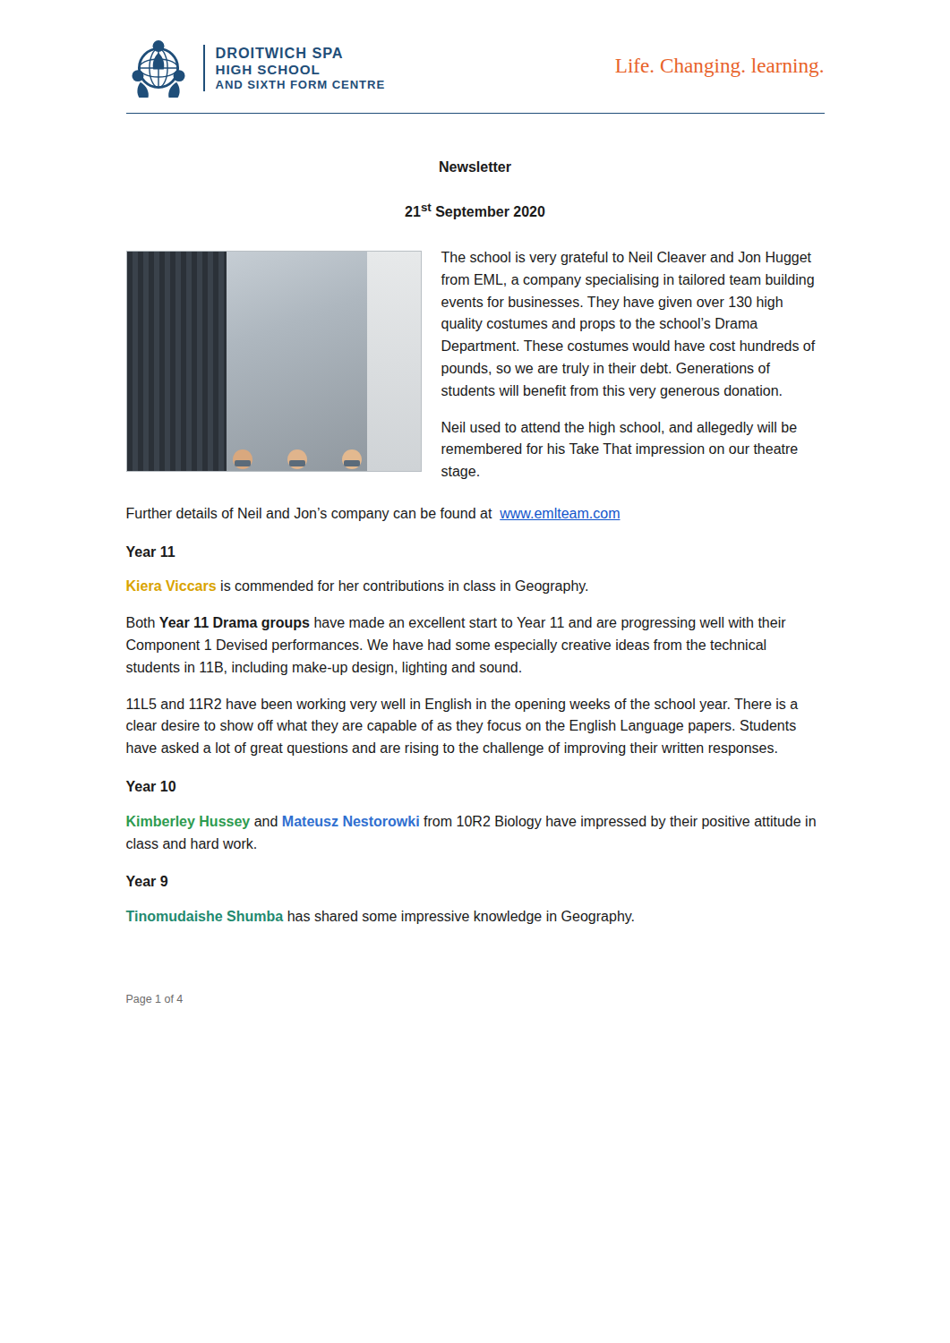Droitwich Spa
High School
and Sixth Form Centre
Life. Changing. learning.
Newsletter
21st September 2020
The school is very grateful to Neil Cleaver and Jon Hugget from EML, a company specialising in tailored team building events for businesses. They have given over 130 high quality costumes and props to the school’s Drama Department. These costumes would have cost hundreds of pounds, so we are truly in their debt. Generations of students will benefit from this very generous donation.
Neil used to attend the high school, and allegedly will be remembered for his Take That impression on our theatre stage.
Further details of Neil and Jon’s company can be found at www.emlteam.com
Year 11
Kiera Viccars is commended for her contributions in class in Geography.
Both Year 11 Drama groups have made an excellent start to Year 11 and are progressing well with their Component 1 Devised performances. We have had some especially creative ideas from the technical students in 11B, including make-up design, lighting and sound.
11L5 and 11R2 have been working very well in English in the opening weeks of the school year. There is a clear desire to show off what they are capable of as they focus on the English Language papers. Students have asked a lot of great questions and are rising to the challenge of improving their written responses.
Year 10
Kimberley Hussey and Mateusz Nestorowki from 10R2 Biology have impressed by their positive attitude in class and hard work.
Year 9
Tinomudaishe Shumba has shared some impressive knowledge in Geography.
Page 1 of 4